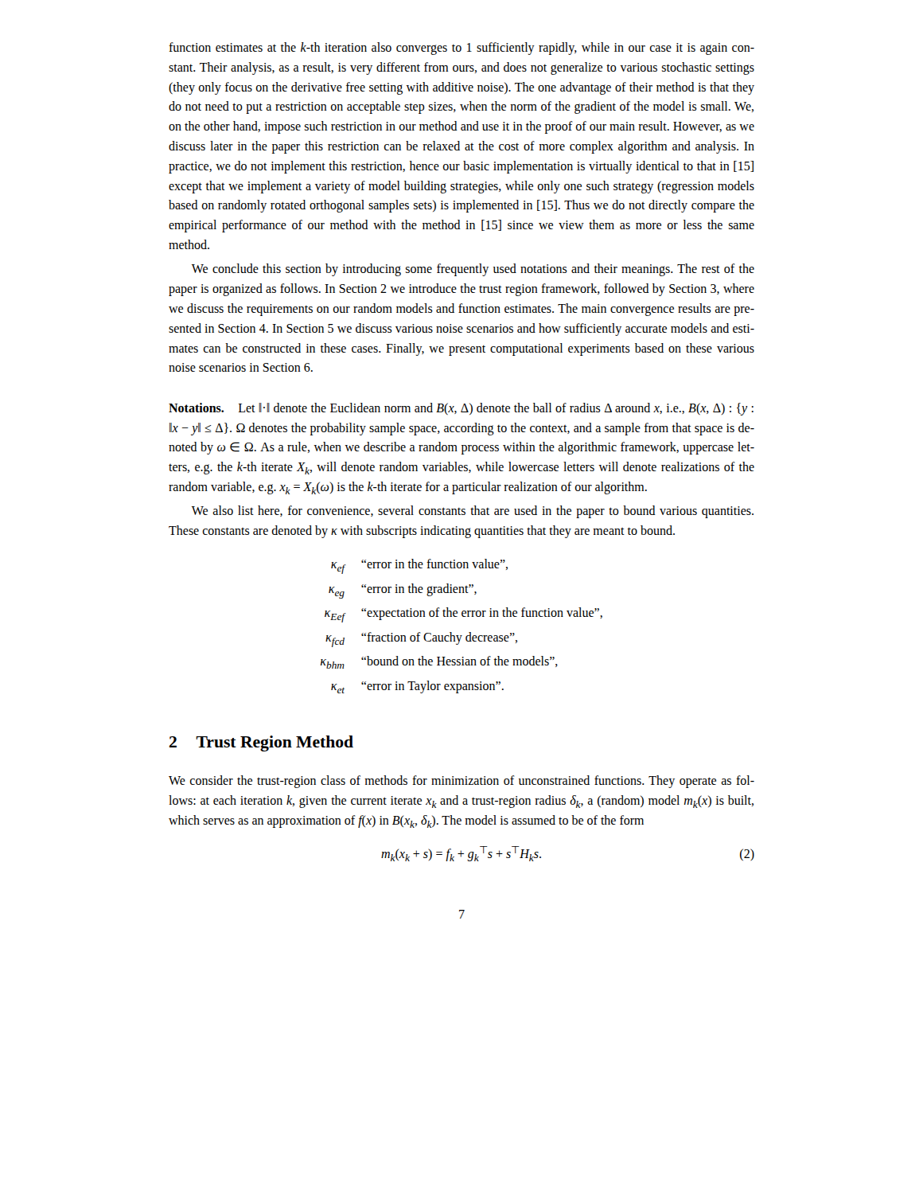function estimates at the k-th iteration also converges to 1 sufficiently rapidly, while in our case it is again constant. Their analysis, as a result, is very different from ours, and does not generalize to various stochastic settings (they only focus on the derivative free setting with additive noise). The one advantage of their method is that they do not need to put a restriction on acceptable step sizes, when the norm of the gradient of the model is small. We, on the other hand, impose such restriction in our method and use it in the proof of our main result. However, as we discuss later in the paper this restriction can be relaxed at the cost of more complex algorithm and analysis. In practice, we do not implement this restriction, hence our basic implementation is virtually identical to that in [15] except that we implement a variety of model building strategies, while only one such strategy (regression models based on randomly rotated orthogonal samples sets) is implemented in [15]. Thus we do not directly compare the empirical performance of our method with the method in [15] since we view them as more or less the same method.
We conclude this section by introducing some frequently used notations and their meanings. The rest of the paper is organized as follows. In Section 2 we introduce the trust region framework, followed by Section 3, where we discuss the requirements on our random models and function estimates. The main convergence results are presented in Section 4. In Section 5 we discuss various noise scenarios and how sufficiently accurate models and estimates can be constructed in these cases. Finally, we present computational experiments based on these various noise scenarios in Section 6.
Notations. Let ‖·‖ denote the Euclidean norm and B(x, Δ) denote the ball of radius Δ around x, i.e., B(x, Δ) : {y : ‖x − y‖ ≤ Δ}. Ω denotes the probability sample space, according to the context, and a sample from that space is denoted by ω ∈ Ω. As a rule, when we describe a random process within the algorithmic framework, uppercase letters, e.g. the k-th iterate Xk, will denote random variables, while lowercase letters will denote realizations of the random variable, e.g. xk = Xk(ω) is the k-th iterate for a particular realization of our algorithm.
We also list here, for convenience, several constants that are used in the paper to bound various quantities. These constants are denoted by κ with subscripts indicating quantities that they are meant to bound.
| κ ef | “error in the function value”, |
| κ eg | “error in the gradient”, |
| κ Eef | “expectation of the error in the function value”, |
| κ fcd | “fraction of Cauchy decrease”, |
| κ bhm | “bound on the Hessian of the models”, |
| κ et | “error in Taylor expansion”. |
2 Trust Region Method
We consider the trust-region class of methods for minimization of unconstrained functions. They operate as follows: at each iteration k, given the current iterate xk and a trust-region radius δk, a (random) model mk(x) is built, which serves as an approximation of f(x) in B(xk, δk). The model is assumed to be of the form
mk(xk + s) = fk + gk⊤s + s⊤Hks. (2)
7